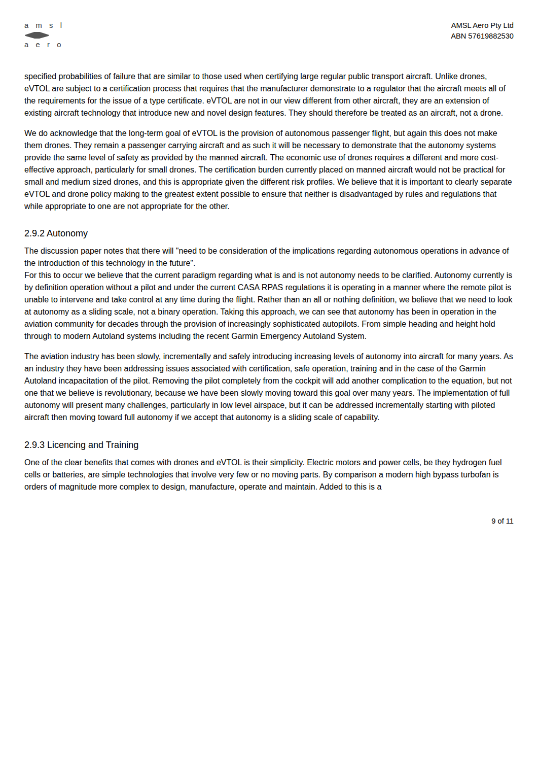a m s l a e r o
AMSL Aero Pty Ltd
ABN 57619882530
specified probabilities of failure that are similar to those used when certifying large regular public transport aircraft. Unlike drones, eVTOL are subject to a certification process that requires that the manufacturer demonstrate to a regulator that the aircraft meets all of the requirements for the issue of a type certificate. eVTOL are not in our view different from other aircraft, they are an extension of existing aircraft technology that introduce new and novel design features. They should therefore be treated as an aircraft, not a drone.
We do acknowledge that the long-term goal of eVTOL is the provision of autonomous passenger flight, but again this does not make them drones. They remain a passenger carrying aircraft and as such it will be necessary to demonstrate that the autonomy systems provide the same level of safety as provided by the manned aircraft. The economic use of drones requires a different and more cost-effective approach, particularly for small drones. The certification burden currently placed on manned aircraft would not be practical for small and medium sized drones, and this is appropriate given the different risk profiles. We believe that it is important to clearly separate eVTOL and drone policy making to the greatest extent possible to ensure that neither is disadvantaged by rules and regulations that while appropriate to one are not appropriate for the other.
2.9.2 Autonomy
The discussion paper notes that there will "need to be consideration of the implications regarding autonomous operations in advance of the introduction of this technology in the future".
For this to occur we believe that the current paradigm regarding what is and is not autonomy needs to be clarified. Autonomy currently is by definition operation without a pilot and under the current CASA RPAS regulations it is operating in a manner where the remote pilot is unable to intervene and take control at any time during the flight. Rather than an all or nothing definition, we believe that we need to look at autonomy as a sliding scale, not a binary operation. Taking this approach, we can see that autonomy has been in operation in the aviation community for decades through the provision of increasingly sophisticated autopilots. From simple heading and height hold through to modern Autoland systems including the recent Garmin Emergency Autoland System.
The aviation industry has been slowly, incrementally and safely introducing increasing levels of autonomy into aircraft for many years. As an industry they have been addressing issues associated with certification, safe operation, training and in the case of the Garmin Autoland incapacitation of the pilot. Removing the pilot completely from the cockpit will add another complication to the equation, but not one that we believe is revolutionary, because we have been slowly moving toward this goal over many years. The implementation of full autonomy will present many challenges, particularly in low level airspace, but it can be addressed incrementally starting with piloted aircraft then moving toward full autonomy if we accept that autonomy is a sliding scale of capability.
2.9.3 Licencing and Training
One of the clear benefits that comes with drones and eVTOL is their simplicity. Electric motors and power cells, be they hydrogen fuel cells or batteries, are simple technologies that involve very few or no moving parts. By comparison a modern high bypass turbofan is orders of magnitude more complex to design, manufacture, operate and maintain. Added to this is a
9 of 11